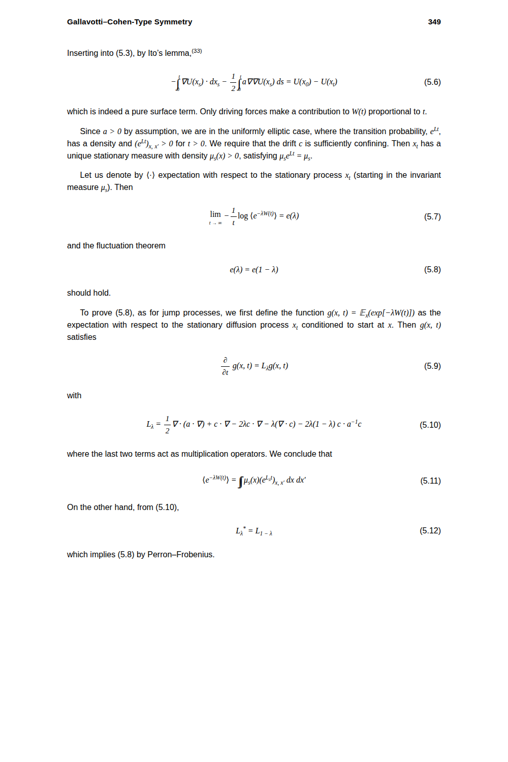Gallavotti–Cohen-Type Symmetry 349
Inserting into (5.3), by Ito’s lemma,(33)
−∫t 0∇U(xs) · dxs − 12∫t 0a∇∇U(xs) ds = U(x0) − U(xt)
(5.6)
which is indeed a pure surface term. Only driving forces make a contribution to W(t) proportional to t.
Since a > 0 by assumption, we are in the uniformly elliptic case, where the transition probability, eLt, has a density and (eLt)x, x′ > 0 for t > 0. We require that the drift c is sufficiently confining. Then xt has a unique stationary measure with density μs(x) > 0, satisfying μseLt = μs.
Let us denote by ⟨·⟩ expectation with respect to the stationary process xt (starting in the invariant measure μs). Then
lim t → ∞−1 t log ⟨e−λW(t)⟩ = e(λ)
(5.7)
and the fluctuation theorem
e(λ) = e(1 − λ)
(5.8)
should hold.
To prove (5.8), as for jump processes, we first define the function g(x, t) = 𝔼x(exp[−λW(t)]) as the expectation with respect to the stationary diffusion process xt conditioned to start at x. Then g(x, t) satisfies
∂∂t g(x, t) = Lλg(x, t)
(5.9)
with
Lλ = 12∇ · (a · ∇) + c · ∇ − 2λc · ∇ − λ(∇ · c) − 2λ(1 − λ) c · a−1c
(5.10)
where the last two terms act as multiplication operators. We conclude that
⟨e−λW(t)⟩ = ∫∫μs(x)(eLλt)x, x′ dx dx′
(5.11)
On the other hand, from (5.10),
Lλ* = L1 − λ
(5.12)
which implies (5.8) by Perron–Frobenius.